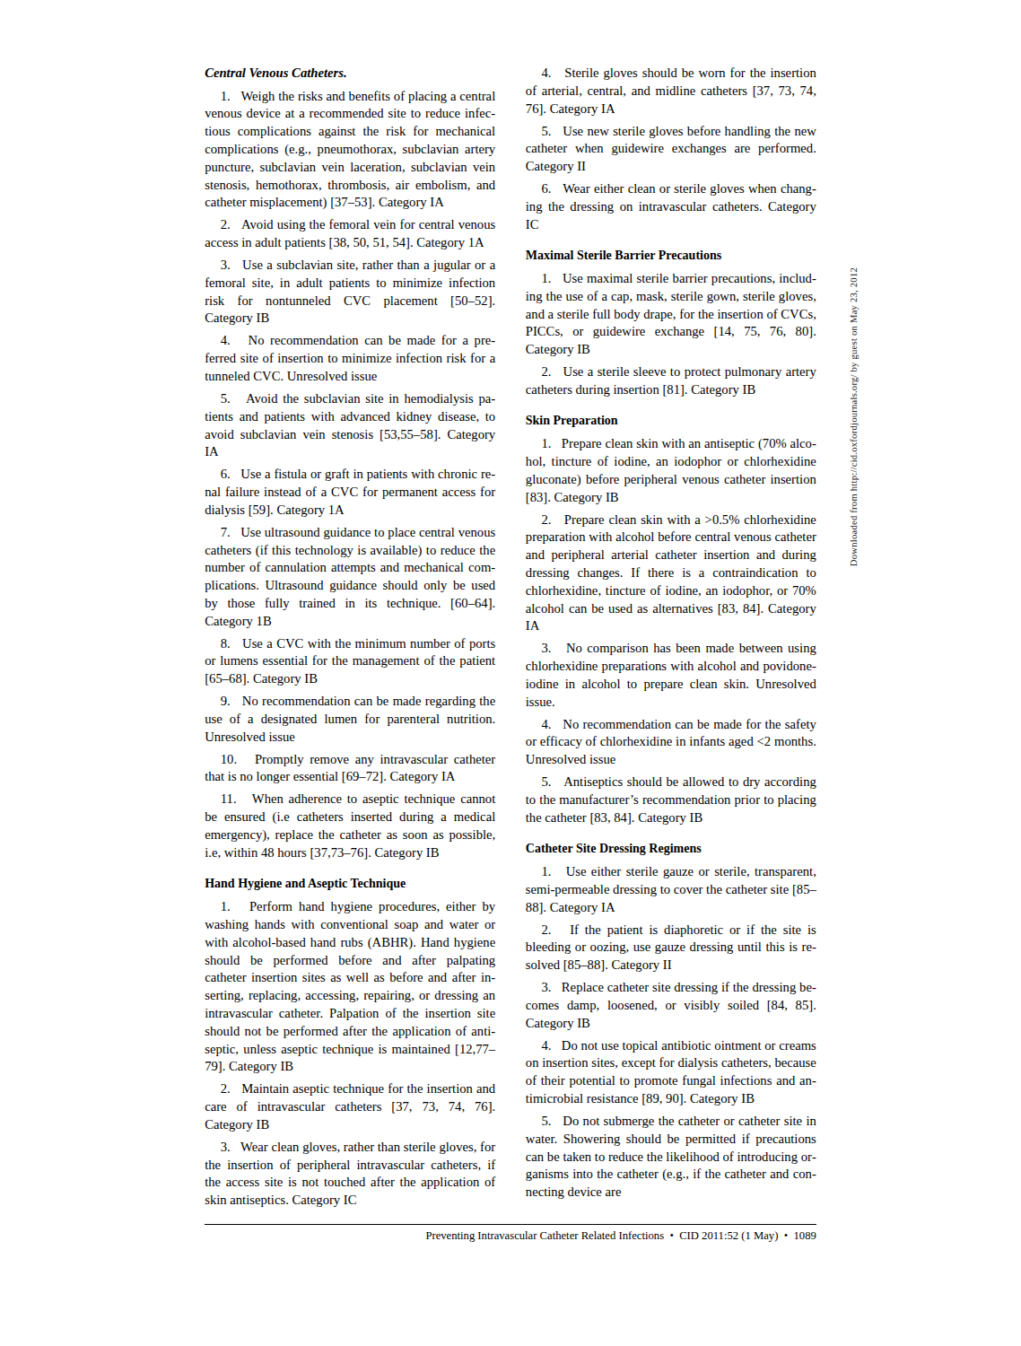Downloaded from http://cid.oxfordjournals.org/ by guest on May 23, 2012
Central Venous Catheters.
1. Weigh the risks and benefits of placing a central venous device at a recommended site to reduce infectious complications against the risk for mechanical complications (e.g., pneumothorax, subclavian artery puncture, subclavian vein laceration, subclavian vein stenosis, hemothorax, thrombosis, air embolism, and catheter misplacement) [37–53]. Category IA
2. Avoid using the femoral vein for central venous access in adult patients [38, 50, 51, 54]. Category 1A
3. Use a subclavian site, rather than a jugular or a femoral site, in adult patients to minimize infection risk for nontunneled CVC placement [50–52]. Category IB
4. No recommendation can be made for a preferred site of insertion to minimize infection risk for a tunneled CVC. Unresolved issue
5. Avoid the subclavian site in hemodialysis patients and patients with advanced kidney disease, to avoid subclavian vein stenosis [53,55–58]. Category IA
6. Use a fistula or graft in patients with chronic renal failure instead of a CVC for permanent access for dialysis [59]. Category 1A
7. Use ultrasound guidance to place central venous catheters (if this technology is available) to reduce the number of cannulation attempts and mechanical complications. Ultrasound guidance should only be used by those fully trained in its technique. [60–64]. Category 1B
8. Use a CVC with the minimum number of ports or lumens essential for the management of the patient [65–68]. Category IB
9. No recommendation can be made regarding the use of a designated lumen for parenteral nutrition. Unresolved issue
10. Promptly remove any intravascular catheter that is no longer essential [69–72]. Category IA
11. When adherence to aseptic technique cannot be ensured (i.e catheters inserted during a medical emergency), replace the catheter as soon as possible, i.e, within 48 hours [37,73–76]. Category IB
Hand Hygiene and Aseptic Technique
1. Perform hand hygiene procedures, either by washing hands with conventional soap and water or with alcohol-based hand rubs (ABHR). Hand hygiene should be performed before and after palpating catheter insertion sites as well as before and after inserting, replacing, accessing, repairing, or dressing an intravascular catheter. Palpation of the insertion site should not be performed after the application of antiseptic, unless aseptic technique is maintained [12,77–79]. Category IB
2. Maintain aseptic technique for the insertion and care of intravascular catheters [37, 73, 74, 76]. Category IB
3. Wear clean gloves, rather than sterile gloves, for the insertion of peripheral intravascular catheters, if the access site is not touched after the application of skin antiseptics. Category IC
4. Sterile gloves should be worn for the insertion of arterial, central, and midline catheters [37, 73, 74, 76]. Category IA
5. Use new sterile gloves before handling the new catheter when guidewire exchanges are performed. Category II
6. Wear either clean or sterile gloves when changing the dressing on intravascular catheters. Category IC
Maximal Sterile Barrier Precautions
1. Use maximal sterile barrier precautions, including the use of a cap, mask, sterile gown, sterile gloves, and a sterile full body drape, for the insertion of CVCs, PICCs, or guidewire exchange [14, 75, 76, 80]. Category IB
2. Use a sterile sleeve to protect pulmonary artery catheters during insertion [81]. Category IB
Skin Preparation
1. Prepare clean skin with an antiseptic (70% alcohol, tincture of iodine, an iodophor or chlorhexidine gluconate) before peripheral venous catheter insertion [83]. Category IB
2. Prepare clean skin with a >0.5% chlorhexidine preparation with alcohol before central venous catheter and peripheral arterial catheter insertion and during dressing changes. If there is a contraindication to chlorhexidine, tincture of iodine, an iodophor, or 70% alcohol can be used as alternatives [83, 84]. Category IA
3. No comparison has been made between using chlorhexidine preparations with alcohol and povidone-iodine in alcohol to prepare clean skin. Unresolved issue.
4. No recommendation can be made for the safety or efficacy of chlorhexidine in infants aged <2 months. Unresolved issue
5. Antiseptics should be allowed to dry according to the manufacturer’s recommendation prior to placing the catheter [83, 84]. Category IB
Catheter Site Dressing Regimens
1. Use either sterile gauze or sterile, transparent, semi-permeable dressing to cover the catheter site [85–88]. Category IA
2. If the patient is diaphoretic or if the site is bleeding or oozing, use gauze dressing until this is resolved [85–88]. Category II
3. Replace catheter site dressing if the dressing becomes damp, loosened, or visibly soiled [84, 85]. Category IB
4. Do not use topical antibiotic ointment or creams on insertion sites, except for dialysis catheters, because of their potential to promote fungal infections and antimicrobial resistance [89, 90]. Category IB
5. Do not submerge the catheter or catheter site in water. Showering should be permitted if precautions can be taken to reduce the likelihood of introducing organisms into the catheter (e.g., if the catheter and connecting device are
Preventing Intravascular Catheter Related Infections • CID 2011:52 (1 May) • 1089